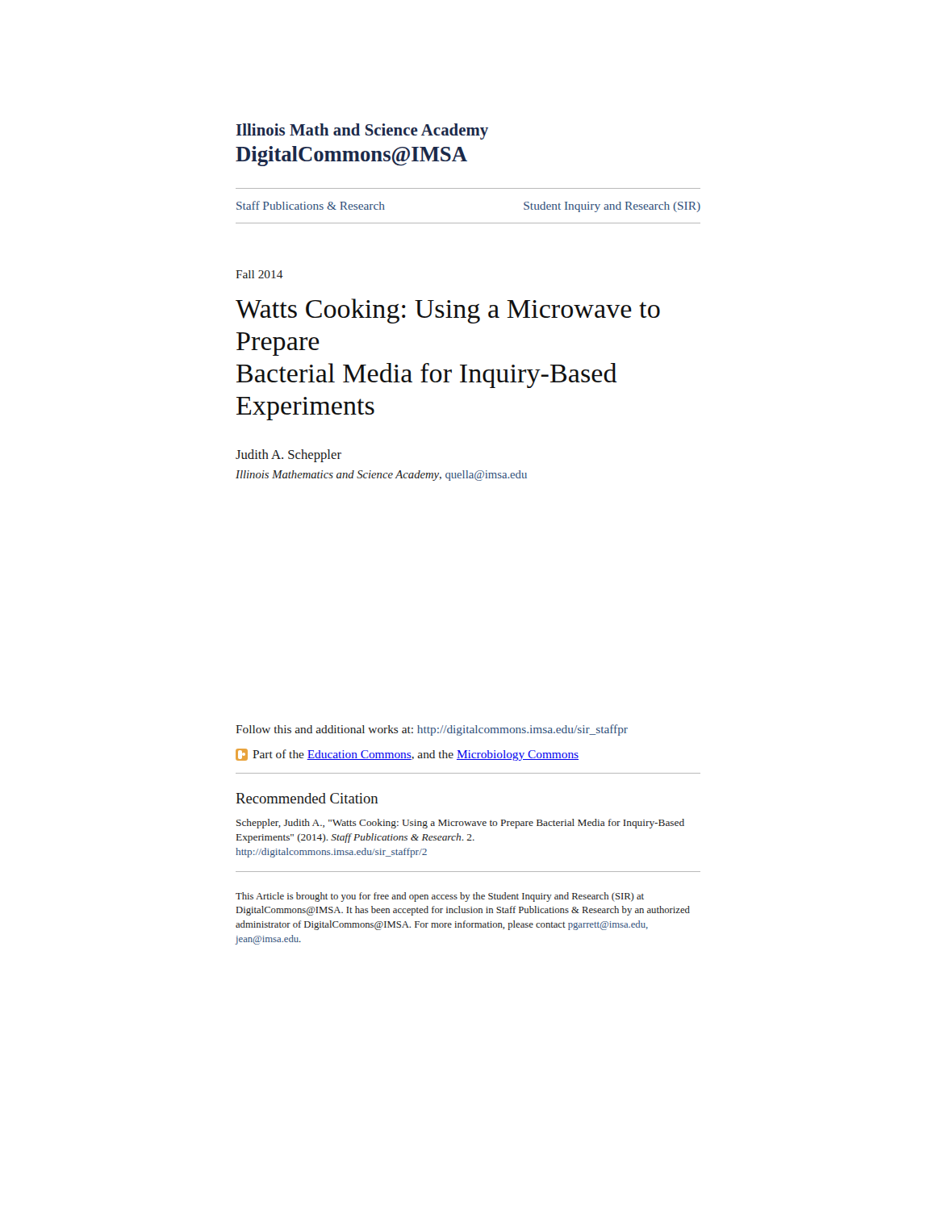Illinois Math and Science Academy
DigitalCommons@IMSA
Staff Publications & Research
Student Inquiry and Research (SIR)
Fall 2014
Watts Cooking: Using a Microwave to Prepare
Bacterial Media for Inquiry-Based Experiments
Judith A. Scheppler
Illinois Mathematics and Science Academy, quella@imsa.edu
Follow this and additional works at: http://digitalcommons.imsa.edu/sir_staffpr
Part of the Education Commons, and the Microbiology Commons
Recommended Citation
Scheppler, Judith A., "Watts Cooking: Using a Microwave to Prepare Bacterial Media for Inquiry-Based Experiments" (2014). Staff Publications & Research. 2.
http://digitalcommons.imsa.edu/sir_staffpr/2
This Article is brought to you for free and open access by the Student Inquiry and Research (SIR) at DigitalCommons@IMSA. It has been accepted for inclusion in Staff Publications & Research by an authorized administrator of DigitalCommons@IMSA. For more information, please contact pgarrett@imsa.edu, jean@imsa.edu.